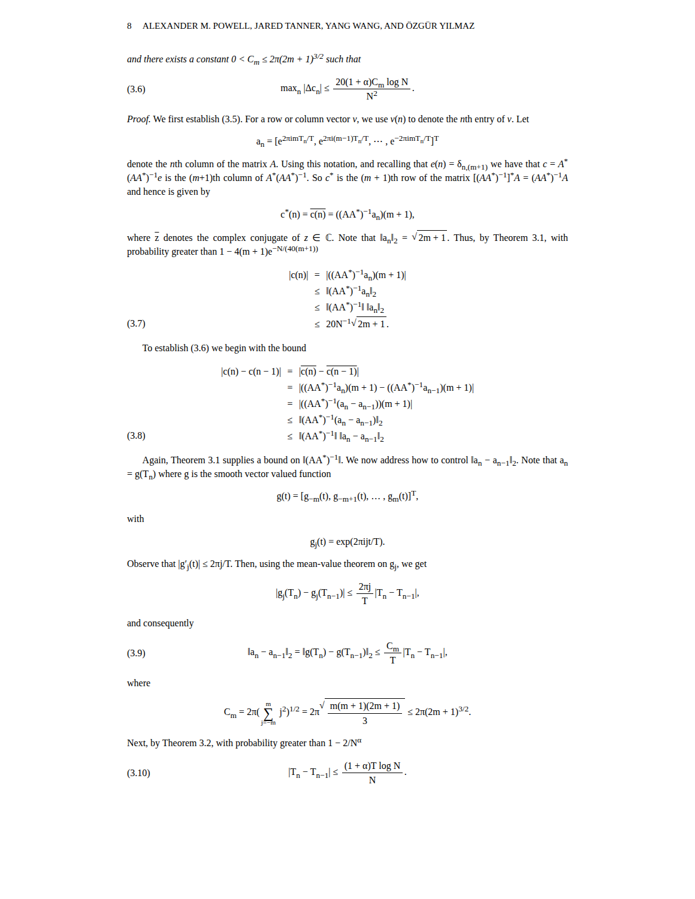8 ALEXANDER M. POWELL, JARED TANNER, YANG WANG, AND ÖZGÜR YILMAZ
and there exists a constant 0 < Cm ≤ 2π(2m + 1)3/2 such that
(3.6)
maxn |Δcn| ≤ 20(1 + α)Cm log N N2.
Proof. We first establish (3.5). For a row or column vector v, we use v(n) to denote the nth entry of v. Let
an = [e2πimTn/T, e2πi(m−1)Tn/T, ⋯ , e−2πimTn/T]T
denote the nth column of the matrix A. Using this notation, and recalling that e(n) = δn,(m+1) we have that c = A*(AA*)−1e is the (m+1)th column of A*(AA*)−1. So c* is the (m + 1)th row of the matrix [(AA*)−1]*A = (AA*)−1A and hence is given by
c*(n) = c(n) = ((AA*)−1an)(m + 1),
where z denotes the complex conjugate of z ∈ ℂ. Note that ‖an‖2 = 2m + 1. Thus, by Theorem 3.1, with probability greater than 1 − 4(m + 1)e−N/(40(m+1))
(3.7)
| /c(n)/ | = | /((AA * ) −1 a n )(m + 1)/ |
| | ≤ | ‖(AA * ) −1 a n ‖ 2 |
| | ≤ | ‖(AA * ) −1 ‖ ‖a n ‖ 2 |
| | ≤ | 20N −1 2m + 1 . |
To establish (3.6) we begin with the bound
(3.8)
| /c(n) − c(n − 1)/ | = | / c(n) − c(n − 1) / |
| | = | /((AA * ) −1 a n )(m + 1) − ((AA * ) −1 a n−1 )(m + 1)/ |
| | = | /((AA * ) −1 (a n − a n−1 ))(m + 1)/ |
| | ≤ | ‖(AA * ) −1 (a n − a n−1 )‖ 2 |
| | ≤ | ‖(AA * ) −1 ‖ ‖a n − a n−1 ‖ 2 |
Again, Theorem 3.1 supplies a bound on ‖(AA*)−1‖. We now address how to control ‖an − an−1‖2. Note that an = g(Tn) where g is the smooth vector valued function
g(t) = [g−m(t), g−m+1(t), … , gm(t)]T,
with
gj(t) = exp(2πijt/T).
Observe that |g′j(t)| ≤ 2πj/T. Then, using the mean-value theorem on gj, we get
|gj(Tn) − gj(Tn−1)| ≤ 2πj T|Tn − Tn−1|,
and consequently
(3.9)
‖an − an−1‖2 = ‖g(Tn) − g(Tn−1)‖2 ≤ Cm T|Tn − Tn−1|,
where
Cm = 2π(m∑j=−m j2)1/2 = 2πm(m + 1)(2m + 1) 3 ≤ 2π(2m + 1)3/2.
Next, by Theorem 3.2, with probability greater than 1 − 2/Nα
(3.10)
|Tn − Tn−1| ≤ (1 + α)T log N N.